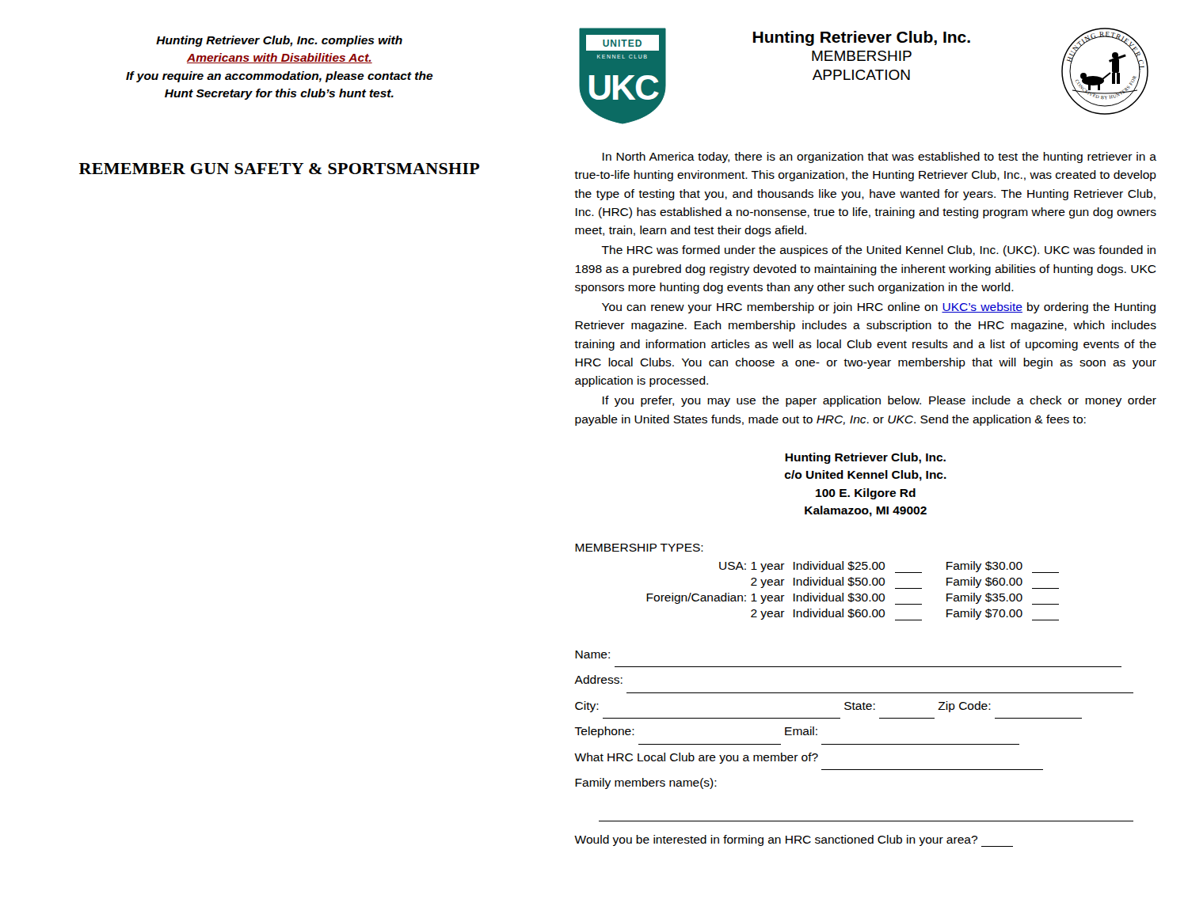Hunting Retriever Club, Inc. complies with Americans with Disabilities Act. If you require an accommodation, please contact the
Hunt Secretary for this club’s hunt test.
REMEMBER GUN SAFETY & SPORTSMANSHIP
UNITED KENNEL CLUB UKC
Hunting Retriever Club, Inc.
MEMBERSHIP
APPLICATION
HUNTING RETRIEVER CLUB CONCEIVED BY HUNTERS FOR HUNTERS
In North America today, there is an organization that was established to test the hunting retriever in a true-to-life hunting environment. This organization, the Hunting Retriever Club, Inc., was created to develop the type of testing that you, and thousands like you, have wanted for years. The Hunting Retriever Club, Inc. (HRC) has established a no-nonsense, true to life, training and testing program where gun dog owners meet, train, learn and test their dogs afield.
The HRC was formed under the auspices of the United Kennel Club, Inc. (UKC). UKC was founded in 1898 as a purebred dog registry devoted to maintaining the inherent working abilities of hunting dogs. UKC sponsors more hunting dog events than any other such organization in the world.
You can renew your HRC membership or join HRC online on UKC’s website by ordering the Hunting Retriever magazine. Each membership includes a subscription to the HRC magazine, which includes training and information articles as well as local Club event results and a list of upcoming events of the HRC local Clubs. You can choose a one- or two-year membership that will begin as soon as your application is processed.
If you prefer, you may use the paper application below. Please include a check or money order payable in United States funds, made out to HRC, Inc. or UKC. Send the application & fees to:
Hunting Retriever Club, Inc.
c/o United Kennel Club, Inc.
100 E. Kilgore Rd
Kalamazoo, MI 49002
MEMBERSHIP TYPES:
| USA: 1 year | Individual $25.00 | | Family $30.00 | |
| 2 year | Individual $50.00 | | Family $60.00 | |
| Foreign/Canadian: 1 year | Individual $30.00 | | Family $35.00 | |
| 2 year | Individual $60.00 | | Family $70.00 | |
Name: Address: City: State: Zip Code: Telephone: Email: What HRC Local Club are you a member of? Family members name(s):
Would you be interested in forming an HRC sanctioned Club in your area?